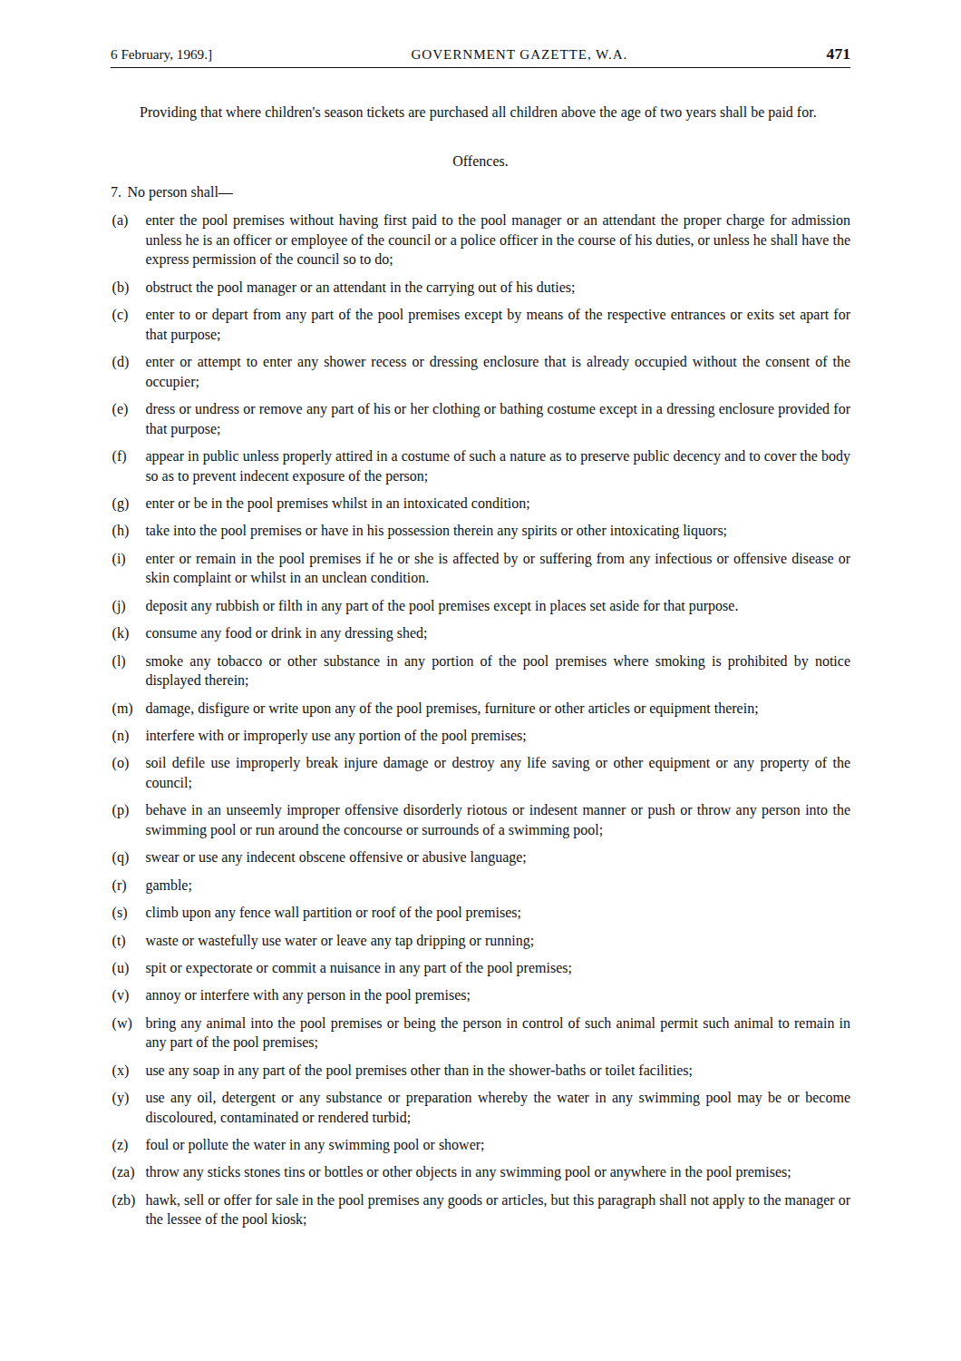6 February, 1969.] GOVERNMENT GAZETTE, W.A. 471
Providing that where children's season tickets are purchased all children above the age of two years shall be paid for.
Offences.
7. No person shall—
(a) enter the pool premises without having first paid to the pool manager or an attendant the proper charge for admission unless he is an officer or employee of the council or a police officer in the course of his duties, or unless he shall have the express permission of the council so to do;
(b) obstruct the pool manager or an attendant in the carrying out of his duties;
(c) enter to or depart from any part of the pool premises except by means of the respective entrances or exits set apart for that purpose;
(d) enter or attempt to enter any shower recess or dressing enclosure that is already occupied without the consent of the occupier;
(e) dress or undress or remove any part of his or her clothing or bathing costume except in a dressing enclosure provided for that purpose;
(f) appear in public unless properly attired in a costume of such a nature as to preserve public decency and to cover the body so as to prevent indecent exposure of the person;
(g) enter or be in the pool premises whilst in an intoxicated condition;
(h) take into the pool premises or have in his possession therein any spirits or other intoxicating liquors;
(i) enter or remain in the pool premises if he or she is affected by or suffering from any infectious or offensive disease or skin complaint or whilst in an unclean condition.
(j) deposit any rubbish or filth in any part of the pool premises except in places set aside for that purpose.
(k) consume any food or drink in any dressing shed;
(l) smoke any tobacco or other substance in any portion of the pool premises where smoking is prohibited by notice displayed therein;
(m) damage, disfigure or write upon any of the pool premises, furniture or other articles or equipment therein;
(n) interfere with or improperly use any portion of the pool premises;
(o) soil defile use improperly break injure damage or destroy any life saving or other equipment or any property of the council;
(p) behave in an unseemly improper offensive disorderly riotous or indesent manner or push or throw any person into the swimming pool or run around the concourse or surrounds of a swimming pool;
(q) swear or use any indecent obscene offensive or abusive language;
(r) gamble;
(s) climb upon any fence wall partition or roof of the pool premises;
(t) waste or wastefully use water or leave any tap dripping or running;
(u) spit or expectorate or commit a nuisance in any part of the pool premises;
(v) annoy or interfere with any person in the pool premises;
(w) bring any animal into the pool premises or being the person in control of such animal permit such animal to remain in any part of the pool premises;
(x) use any soap in any part of the pool premises other than in the shower-baths or toilet facilities;
(y) use any oil, detergent or any substance or preparation whereby the water in any swimming pool may be or become discoloured, contaminated or rendered turbid;
(z) foul or pollute the water in any swimming pool or shower;
(za) throw any sticks stones tins or bottles or other objects in any swimming pool or anywhere in the pool premises;
(zb) hawk, sell or offer for sale in the pool premises any goods or articles, but this paragraph shall not apply to the manager or the lessee of the pool kiosk;